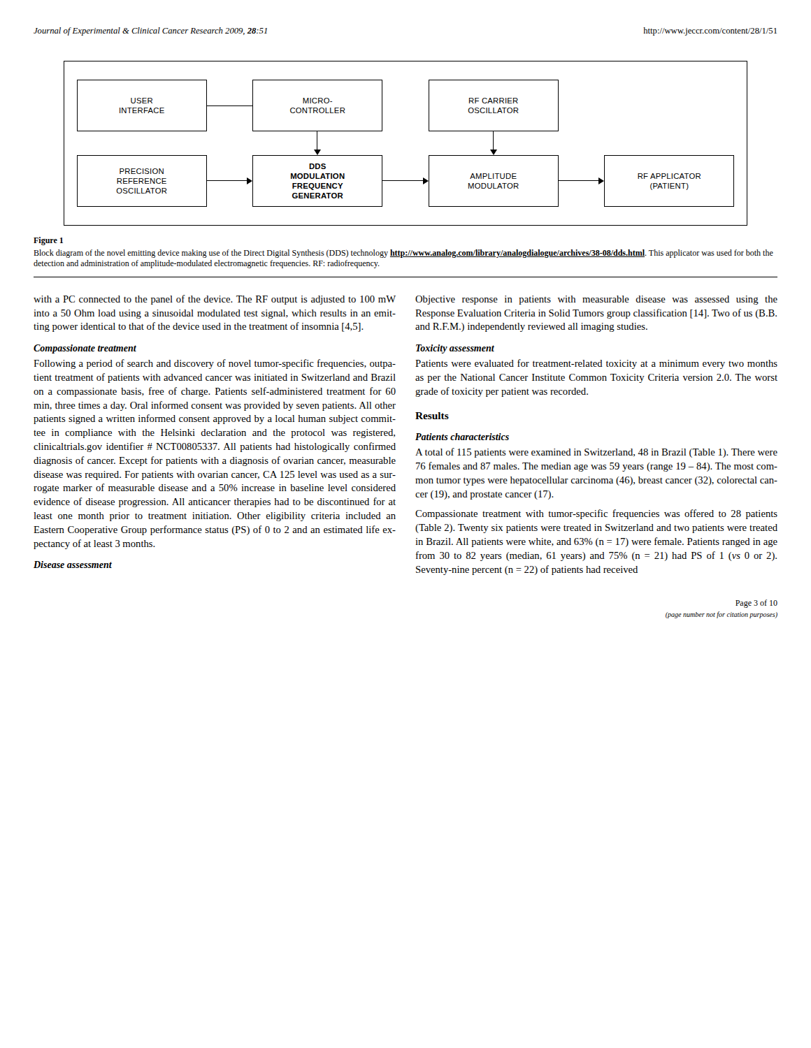Journal of Experimental & Clinical Cancer Research 2009, 28:51 http://www.jeccr.com/content/28/1/51
USER
INTERFACE
MICRO-
CONTROLLER
RF CARRIER
OSCILLATOR
PRECISION
REFERENCE
OSCILLATOR
DDS
MODULATION
FREQUENCY
GENERATOR
AMPLITUDE
MODULATOR
RF APPLICATOR
(PATIENT)
Figure 1 Block diagram of the novel emitting device making use of the Direct Digital Synthesis (DDS) technology http://www.ana­log.com/library/analogdialogue/archives/38-08/dds.html. This applicator was used for both the detection and adminis­tration of amplitude-modulated electromagnetic frequencies. RF: radiofrequency.
with a PC connected to the panel of the device. The RF output is adjusted to 100 mW into a 50 Ohm load using a sinusoidal modulated test signal, which results in an emitting power identical to that of the device used in the treatment of insomnia [4,5].
Compassionate treatment
Following a period of search and discovery of novel tumor-specific frequencies, outpatient treatment of patients with advanced cancer was initiated in Switzerland and Brazil on a compassionate basis, free of charge. Patients self-administered treatment for 60 min, three times a day. Oral informed consent was provided by seven patients. All other patients signed a written informed con­sent approved by a local human subject committee in compliance with the Helsinki declaration and the proto­col was registered, clinicaltrials.gov identifier # NCT00805337. All patients had histologically confirmed diagnosis of cancer. Except for patients with a diagnosis of ovarian cancer, measurable disease was required. For patients with ovarian cancer, CA 125 level was used as a surrogate marker of measurable disease and a 50% increase in baseline level considered evidence of disease progression. All anticancer therapies had to be discontin­ued for at least one month prior to treatment initiation. Other eligibility criteria included an Eastern Cooperative Group performance status (PS) of 0 to 2 and an estimated life expectancy of at least 3 months.
Disease assessment
Objective response in patients with measurable disease was assessed using the Response Evaluation Criteria in Solid Tumors group classification [14]. Two of us (B.B. and R.F.M.) independently reviewed all imaging studies.
Toxicity assessment
Patients were evaluated for treatment-related toxicity at a minimum every two months as per the National Cancer Institute Common Toxicity Criteria version 2.0. The worst grade of toxicity per patient was recorded.
Results
Patients characteristics
A total of 115 patients were examined in Switzerland, 48 in Brazil (Table 1). There were 76 females and 87 males. The median age was 59 years (range 19 – 84). The most common tumor types were hepatocellular carcinoma (46), breast cancer (32), colorectal cancer (19), and pros­tate cancer (17).
Compassionate treatment with tumor-specific frequencies was offered to 28 patients (Table 2). Twenty six patients were treated in Switzerland and two patients were treated in Brazil. All patients were white, and 63% (n = 17) were female. Patients ranged in age from 30 to 82 years (median, 61 years) and 75% (n = 21) had PS of 1 (vs 0 or 2). Seventy-nine percent (n = 22) of patients had received
Page 3 of 10
(page number not for citation purposes)